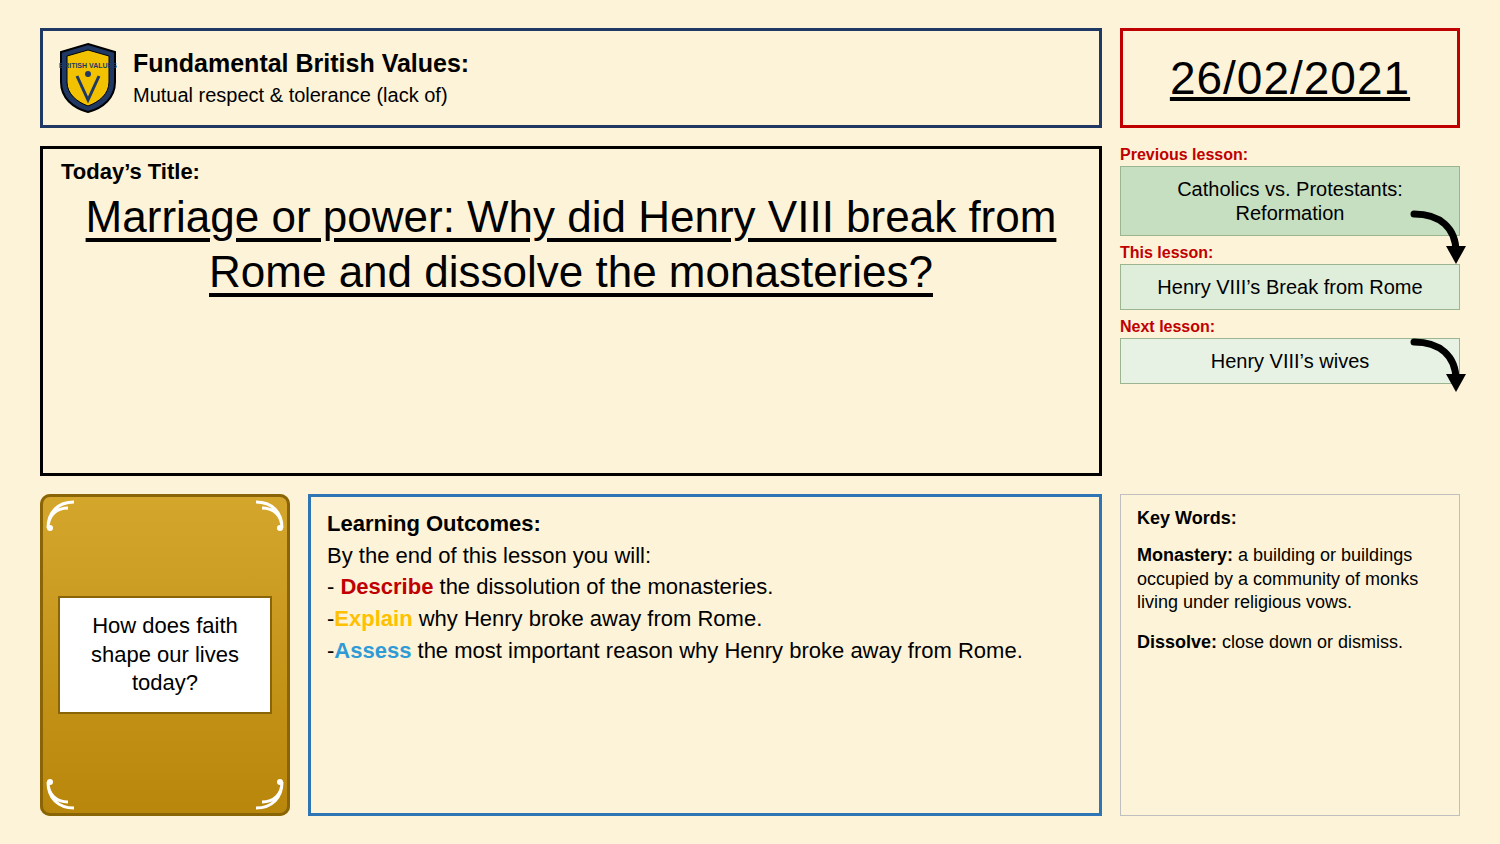BRITISH VALUES
Fundamental British Values:
Mutual respect & tolerance (lack of)
26/02/2021
Today’s Title:
Marriage or power: Why did Henry VIII break from Rome and dissolve the monasteries?
Previous lesson:
Catholics vs. Protestants: Reformation
This lesson:
Henry VIII’s Break from Rome
Next lesson:
Henry VIII’s wives
How does faith shape our lives today?
Learning Outcomes:
By the end of this lesson you will:
- Describe the dissolution of the monasteries.
-Explain why Henry broke away from Rome.
-Assess the most important reason why Henry broke away from Rome.
Key Words:
Monastery: a building or buildings occupied by a community of monks living under religious vows.
Dissolve: close down or dismiss.